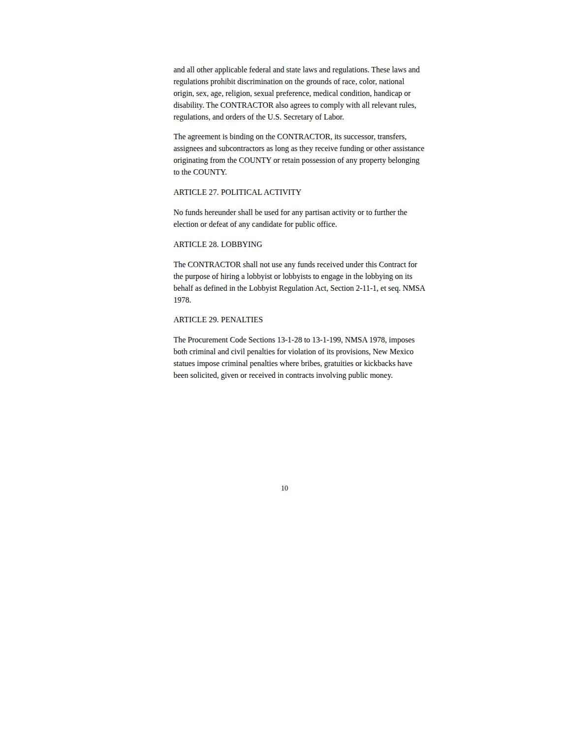and all other applicable federal and state laws and regulations. These laws and regulations prohibit discrimination on the grounds of race, color, national origin, sex, age, religion, sexual preference, medical condition, handicap or disability. The CONTRACTOR also agrees to comply with all relevant rules, regulations, and orders of the U.S. Secretary of Labor.
The agreement is binding on the CONTRACTOR, its successor, transfers, assignees and subcontractors as long as they receive funding or other assistance originating from the COUNTY or retain possession of any property belonging to the COUNTY.
ARTICLE 27. POLITICAL ACTIVITY
No funds hereunder shall be used for any partisan activity or to further the election or defeat of any candidate for public office.
ARTICLE 28. LOBBYING
The CONTRACTOR shall not use any funds received under this Contract for the purpose of hiring a lobbyist or lobbyists to engage in the lobbying on its behalf as defined in the Lobbyist Regulation Act, Section 2-11-1, et seq. NMSA 1978.
ARTICLE 29. PENALTIES
The Procurement Code Sections 13-1-28 to 13-1-199, NMSA 1978, imposes both criminal and civil penalties for violation of its provisions, New Mexico statues impose criminal penalties where bribes, gratuities or kickbacks have been solicited, given or received in contracts involving public money.
10